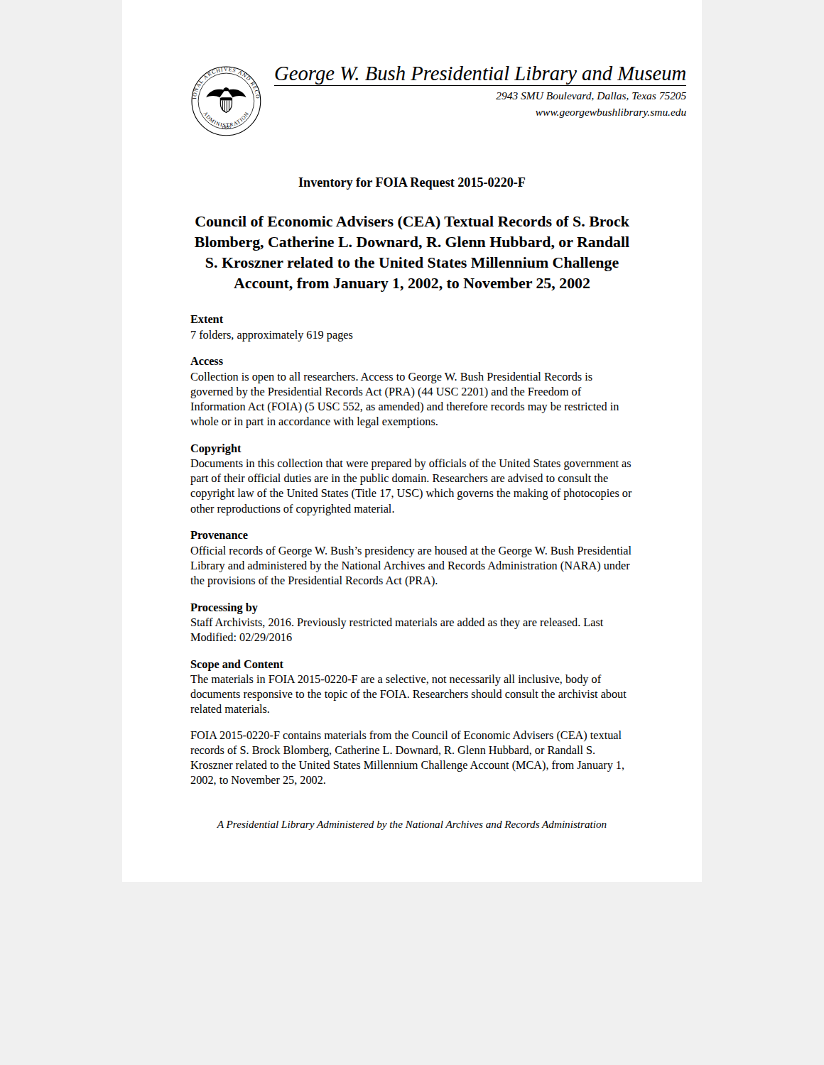NATIONAL ARCHIVES AND RECORDS ADMINISTRATION 1985
George W. Bush Presidential Library and Museum
2943 SMU Boulevard, Dallas, Texas 75205
www.georgewbushlibrary.smu.edu
Inventory for FOIA Request 2015-0220-F
Council of Economic Advisers (CEA) Textual Records of S. Brock Blomberg, Catherine L. Downard, R. Glenn Hubbard, or Randall S. Kroszner related to the United States Millennium Challenge Account, from January 1, 2002, to November 25, 2002
Extent
7 folders, approximately 619 pages
Access
Collection is open to all researchers. Access to George W. Bush Presidential Records is governed by the Presidential Records Act (PRA) (44 USC 2201) and the Freedom of Information Act (FOIA) (5 USC 552, as amended) and therefore records may be restricted in whole or in part in accordance with legal exemptions.
Copyright
Documents in this collection that were prepared by officials of the United States government as part of their official duties are in the public domain. Researchers are advised to consult the copyright law of the United States (Title 17, USC) which governs the making of photocopies or other reproductions of copyrighted material.
Provenance
Official records of George W. Bush’s presidency are housed at the George W. Bush Presidential Library and administered by the National Archives and Records Administration (NARA) under the provisions of the Presidential Records Act (PRA).
Processing by
Staff Archivists, 2016. Previously restricted materials are added as they are released. Last Modified: 02/29/2016
Scope and Content
The materials in FOIA 2015-0220-F are a selective, not necessarily all inclusive, body of documents responsive to the topic of the FOIA. Researchers should consult the archivist about related materials.
FOIA 2015-0220-F contains materials from the Council of Economic Advisers (CEA) textual records of S. Brock Blomberg, Catherine L. Downard, R. Glenn Hubbard, or Randall S. Kroszner related to the United States Millennium Challenge Account (MCA), from January 1, 2002, to November 25, 2002.
A Presidential Library Administered by the National Archives and Records Administration